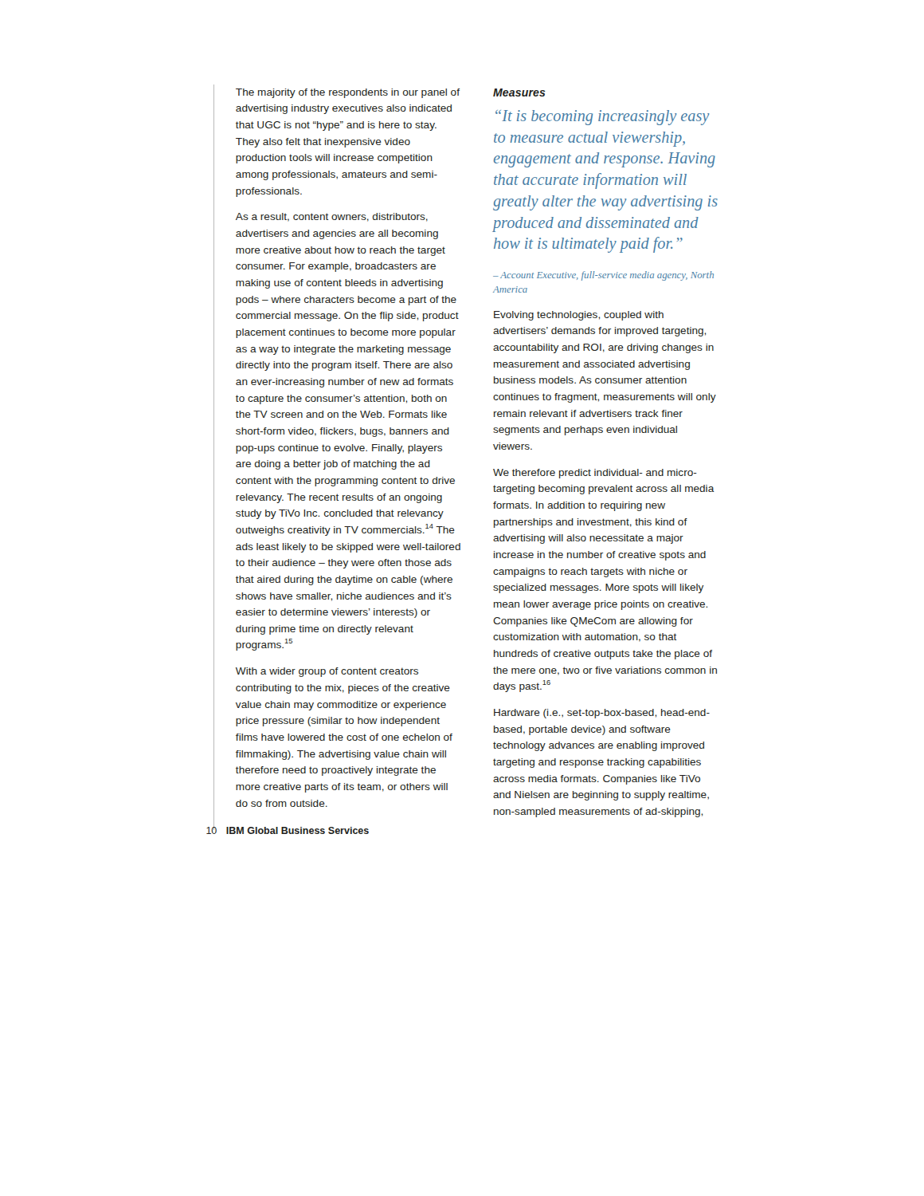The majority of the respondents in our panel of advertising industry executives also indicated that UGC is not “hype” and is here to stay. They also felt that inexpensive video production tools will increase competition among professionals, amateurs and semi-professionals.
As a result, content owners, distributors, advertisers and agencies are all becoming more creative about how to reach the target consumer. For example, broadcasters are making use of content bleeds in advertising pods – where characters become a part of the commercial message. On the flip side, product placement continues to become more popular as a way to integrate the marketing message directly into the program itself. There are also an ever-increasing number of new ad formats to capture the consumer’s attention, both on the TV screen and on the Web. Formats like short-form video, flickers, bugs, banners and pop-ups continue to evolve. Finally, players are doing a better job of matching the ad content with the programming content to drive relevancy. The recent results of an ongoing study by TiVo Inc. concluded that relevancy outweighs creativity in TV commercials.14 The ads least likely to be skipped were well-tailored to their audience – they were often those ads that aired during the daytime on cable (where shows have smaller, niche audiences and it’s easier to determine viewers’ interests) or during prime time on directly relevant programs.15
With a wider group of content creators contributing to the mix, pieces of the creative value chain may commoditize or experience price pressure (similar to how independent films have lowered the cost of one echelon of filmmaking). The advertising value chain will therefore need to proactively integrate the more creative parts of its team, or others will do so from outside.
Measures
“It is becoming increasingly easy to measure actual viewership, engagement and response. Having that accurate information will greatly alter the way advertising is produced and disseminated and how it is ultimately paid for.”
– Account Executive, full-service media agency, North America
Evolving technologies, coupled with advertisers’ demands for improved targeting, accountability and ROI, are driving changes in measurement and associated advertising business models. As consumer attention continues to fragment, measurements will only remain relevant if advertisers track finer segments and perhaps even individual viewers.
We therefore predict individual- and micro-targeting becoming prevalent across all media formats. In addition to requiring new partnerships and investment, this kind of advertising will also necessitate a major increase in the number of creative spots and campaigns to reach targets with niche or specialized messages. More spots will likely mean lower average price points on creative. Companies like QMeCom are allowing for customization with automation, so that hundreds of creative outputs take the place of the mere one, two or five variations common in days past.16
Hardware (i.e., set-top-box-based, head-end-based, portable device) and software technology advances are enabling improved targeting and response tracking capabilities across media formats. Companies like TiVo and Nielsen are beginning to supply realtime, non-sampled measurements of ad-skipping,
10 IBM Global Business Services